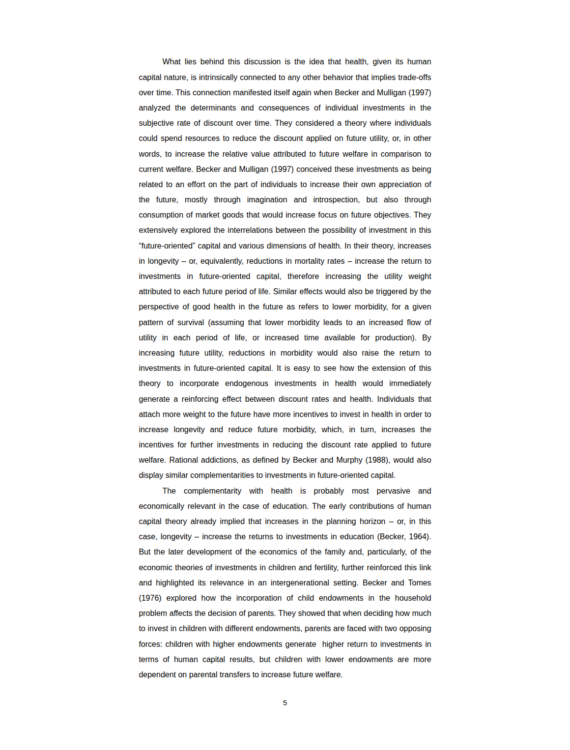What lies behind this discussion is the idea that health, given its human capital nature, is intrinsically connected to any other behavior that implies trade-offs over time. This connection manifested itself again when Becker and Mulligan (1997) analyzed the determinants and consequences of individual investments in the subjective rate of discount over time. They considered a theory where individuals could spend resources to reduce the discount applied on future utility, or, in other words, to increase the relative value attributed to future welfare in comparison to current welfare. Becker and Mulligan (1997) conceived these investments as being related to an effort on the part of individuals to increase their own appreciation of the future, mostly through imagination and introspection, but also through consumption of market goods that would increase focus on future objectives. They extensively explored the interrelations between the possibility of investment in this “future-oriented” capital and various dimensions of health. In their theory, increases in longevity – or, equivalently, reductions in mortality rates – increase the return to investments in future-oriented capital, therefore increasing the utility weight attributed to each future period of life. Similar effects would also be triggered by the perspective of good health in the future as refers to lower morbidity, for a given pattern of survival (assuming that lower morbidity leads to an increased flow of utility in each period of life, or increased time available for production). By increasing future utility, reductions in morbidity would also raise the return to investments in future-oriented capital. It is easy to see how the extension of this theory to incorporate endogenous investments in health would immediately generate a reinforcing effect between discount rates and health. Individuals that attach more weight to the future have more incentives to invest in health in order to increase longevity and reduce future morbidity, which, in turn, increases the incentives for further investments in reducing the discount rate applied to future welfare. Rational addictions, as defined by Becker and Murphy (1988), would also display similar complementarities to investments in future-oriented capital.
The complementarity with health is probably most pervasive and economically relevant in the case of education. The early contributions of human capital theory already implied that increases in the planning horizon – or, in this case, longevity – increase the returns to investments in education (Becker, 1964). But the later development of the economics of the family and, particularly, of the economic theories of investments in children and fertility, further reinforced this link and highlighted its relevance in an intergenerational setting. Becker and Tomes (1976) explored how the incorporation of child endowments in the household problem affects the decision of parents. They showed that when deciding how much to invest in children with different endowments, parents are faced with two opposing forces: children with higher endowments generate higher return to investments in terms of human capital results, but children with lower endowments are more dependent on parental transfers to increase future welfare.
5